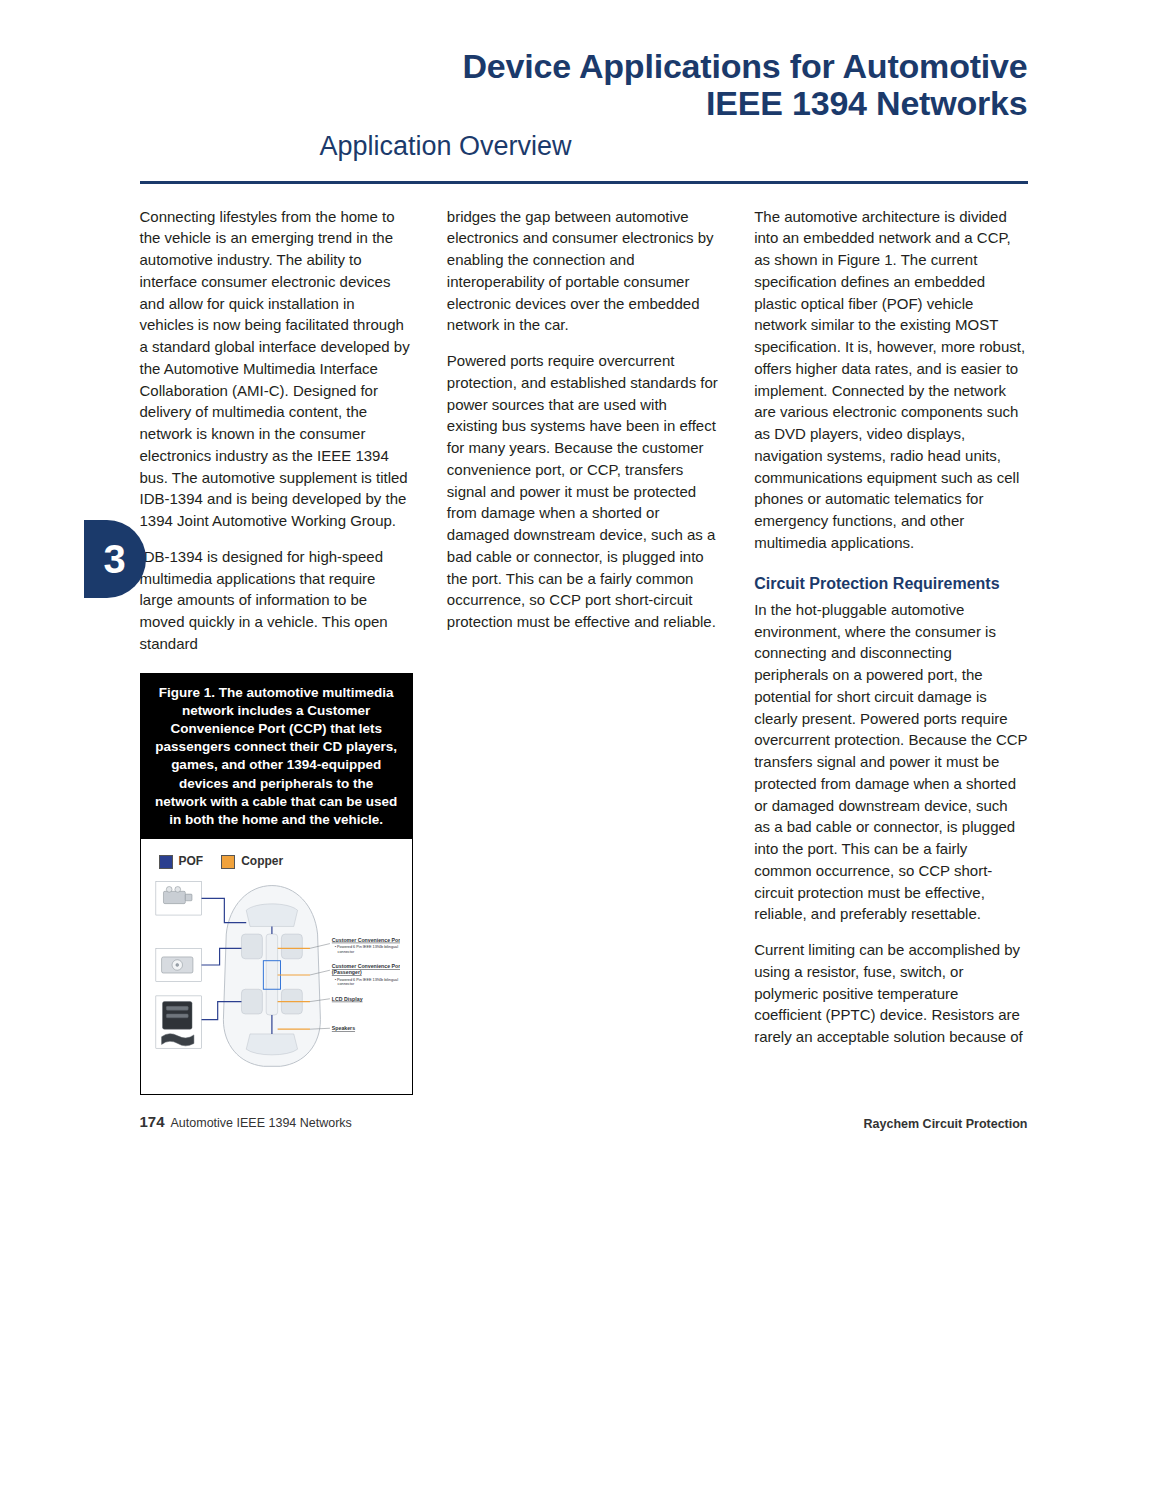3
Device Applications for Automotive
IEEE 1394 Networks
Application Overview
Connecting lifestyles from the home to the vehicle is an emerging trend in the automotive industry. The ability to interface consumer electronic devices and allow for quick installation in vehicles is now being facilitated through a standard global interface developed by the Automotive Multimedia Interface Collaboration (AMI-C). Designed for delivery of multimedia content, the network is known in the consumer electronics industry as the IEEE 1394 bus. The automotive supplement is titled IDB-1394 and is being developed by the 1394 Joint Automotive Working Group.
IDB-1394 is designed for high-speed multimedia applications that require large amounts of information to be moved quickly in a vehicle. This open standard
Figure 1. The automotive multimedia network includes a Customer Convenience Port (CCP) that lets passengers connect their CD players, games, and other 1394-equipped devices and peripherals to the network with a cable that can be used in both the home and the vehicle.
POF Copper
Customer Convenience Port • Powered 6 Pin IEEE 1394b bilingual connector Customer Convenience Port (Passenger) • Powered 6 Pin IEEE 1394b bilingual connector LCD Display Speakers
bridges the gap between automotive electronics and consumer electronics by enabling the connection and interoperability of portable consumer electronic devices over the embedded network in the car.
Powered ports require overcurrent protection, and established standards for power sources that are used with existing bus systems have been in effect for many years. Because the customer convenience port, or CCP, transfers signal and power it must be protected from damage when a shorted or damaged downstream device, such as a bad cable or connector, is plugged into the port. This can be a fairly common occurrence, so CCP port short-circuit protection must be effective and reliable.
The automotive architecture is divided into an embedded network and a CCP, as shown in Figure 1. The current specification defines an embedded plastic optical fiber (POF) vehicle network similar to the existing MOST specification. It is, however, more robust, offers higher data rates, and is easier to implement. Connected by the network are various electronic components such as DVD players, video displays, navigation systems, radio head units, communications equipment such as cell phones or automatic telematics for emergency functions, and other multimedia applications.
Circuit Protection Requirements
In the hot-pluggable automotive environment, where the consumer is connecting and disconnecting peripherals on a powered port, the potential for short circuit damage is clearly present. Powered ports require overcurrent protection. Because the CCP transfers signal and power it must be protected from damage when a shorted or damaged downstream device, such as a bad cable or connector, is plugged into the port. This can be a fairly common occurrence, so CCP short-circuit protection must be effective, reliable, and preferably resettable.
Current limiting can be accomplished by using a resistor, fuse, switch, or polymeric positive temperature coefficient (PPTC) device. Resistors are rarely an acceptable solution because of
174 Automotive IEEE 1394 Networks
Raychem Circuit Protection